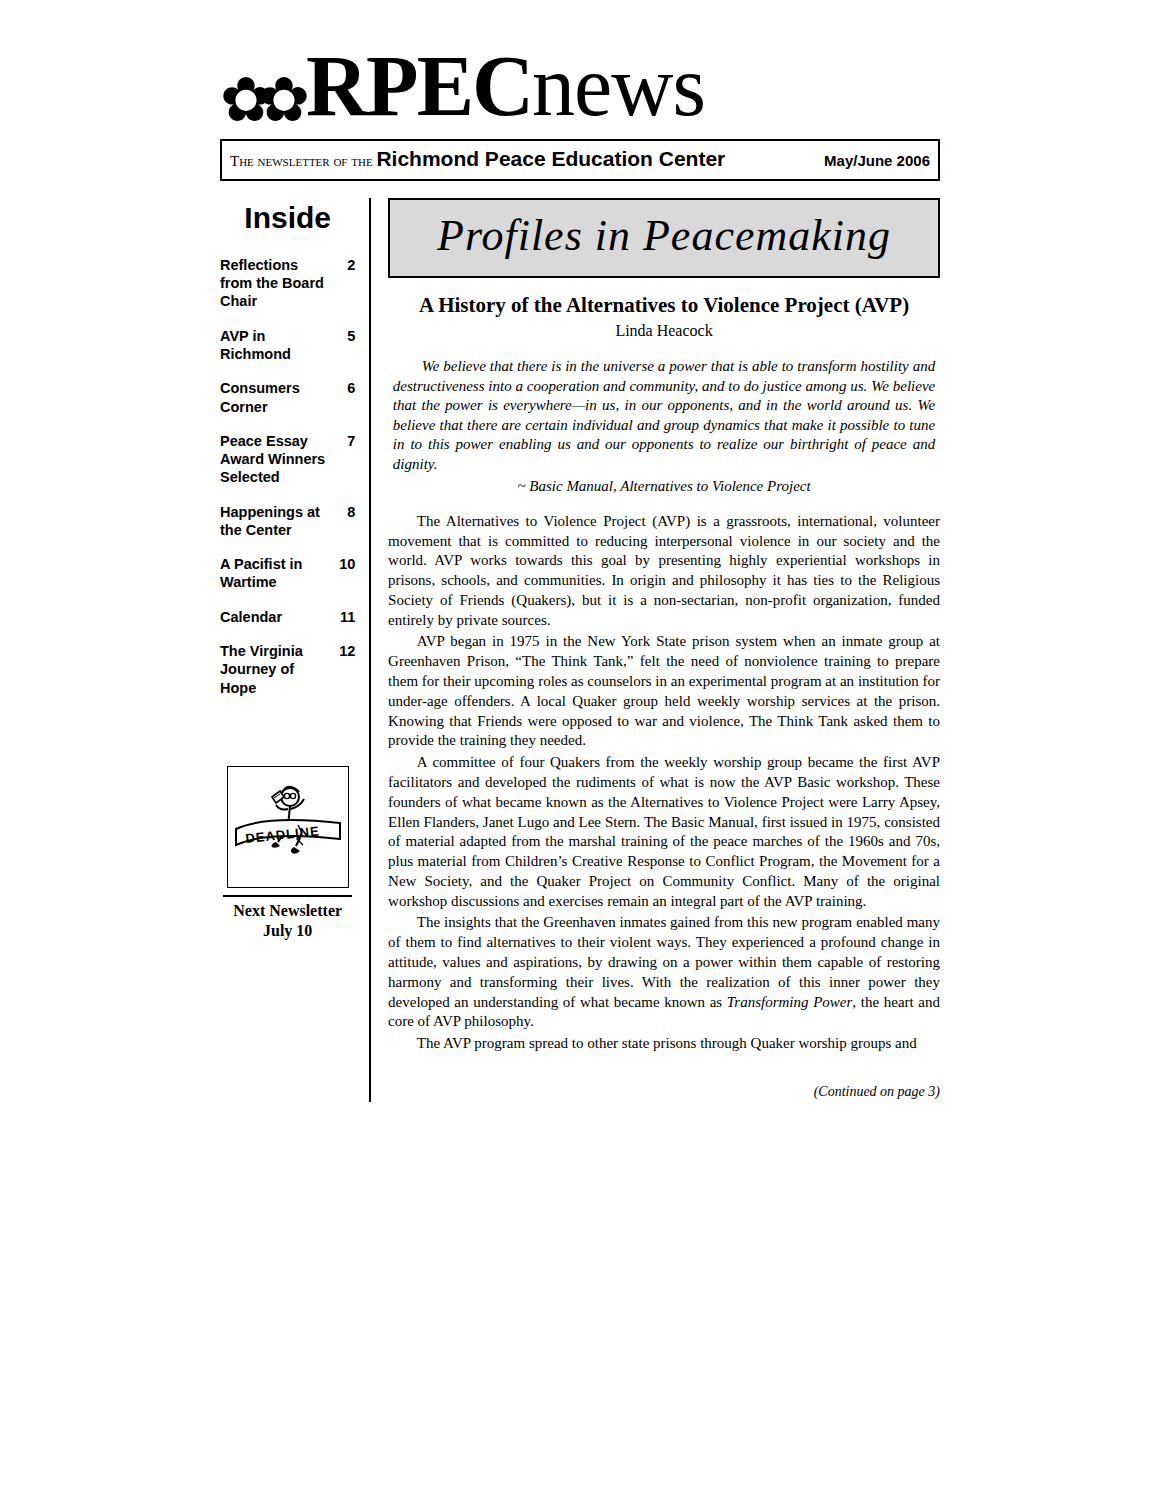✿✿RPEC news
The newsletter of the Richmond Peace Education Center
May/June 2006
Inside
| Reflections from the Board Chair | 2 |
| AVP in Richmond | 5 |
| Consumers Corner | 6 |
| Peace Essay Award Winners Selected | 7 |
| Happenings at the Center | 8 |
| A Pacifist in Wartime | 10 |
| Calendar | 11 |
| The Virginia Journey of Hope | 12 |
DEADLINE
Next Newsletter
July 10
Profiles in Peacemaking
A History of the Alternatives to Violence Project (AVP)
Linda Heacock
We believe that there is in the universe a power that is able to transform hostility and destructiveness into a cooperation and community, and to do justice among us. We believe that the power is everywhere—in us, in our opponents, and in the world around us. We believe that there are certain individual and group dynamics that make it possible to tune in to this power enabling us and our opponents to realize our birthright of peace and dignity.
~ Basic Manual, Alternatives to Violence Project
The Alternatives to Violence Project (AVP) is a grassroots, international, volunteer movement that is committed to reducing interpersonal violence in our society and the world. AVP works towards this goal by presenting highly experiential workshops in prisons, schools, and communities. In origin and philosophy it has ties to the Religious Society of Friends (Quakers), but it is a non-sectarian, non-profit organization, funded entirely by private sources.
AVP began in 1975 in the New York State prison system when an inmate group at Greenhaven Prison, “The Think Tank,” felt the need of nonviolence training to prepare them for their upcoming roles as counselors in an experimental program at an institution for under-age offenders. A local Quaker group held weekly worship services at the prison. Knowing that Friends were opposed to war and violence, The Think Tank asked them to provide the training they needed.
A committee of four Quakers from the weekly worship group became the first AVP facilitators and developed the rudiments of what is now the AVP Basic workshop. These founders of what became known as the Alternatives to Violence Project were Larry Apsey, Ellen Flanders, Janet Lugo and Lee Stern. The Basic Manual, first issued in 1975, consisted of material adapted from the marshal training of the peace marches of the 1960s and 70s, plus material from Children’s Creative Response to Conflict Program, the Movement for a New Society, and the Quaker Project on Community Conflict. Many of the original workshop discussions and exercises remain an integral part of the AVP training.
The insights that the Greenhaven inmates gained from this new program enabled many of them to find alternatives to their violent ways. They experienced a profound change in attitude, values and aspirations, by drawing on a power within them capable of restoring harmony and transforming their lives. With the realization of this inner power they developed an understanding of what became known as Transforming Power, the heart and core of AVP philosophy.
The AVP program spread to other state prisons through Quaker worship groups and
(Continued on page 3)